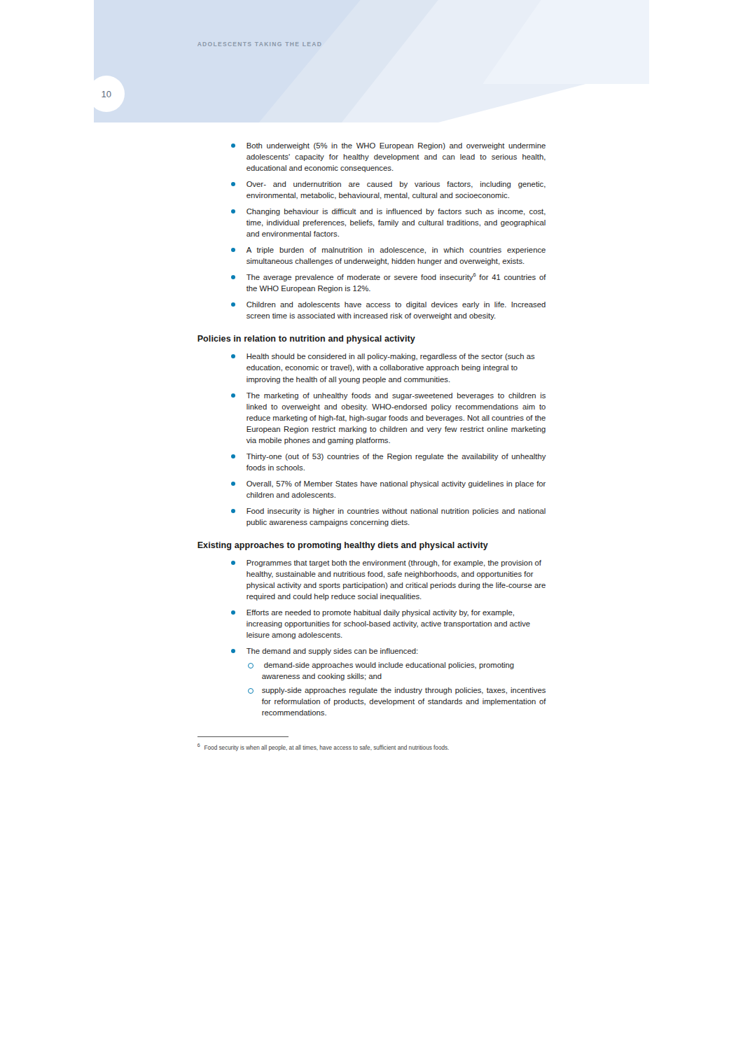Adolescents taking the lead
10
Both underweight (5% in the WHO European Region) and overweight undermine adolescents' capacity for healthy development and can lead to serious health, educational and economic consequences.
Over- and undernutrition are caused by various factors, including genetic, environmental, metabolic, behavioural, mental, cultural and socioeconomic.
Changing behaviour is difficult and is influenced by factors such as income, cost, time, individual preferences, beliefs, family and cultural traditions, and geographical and environmental factors.
A triple burden of malnutrition in adolescence, in which countries experience simultaneous challenges of underweight, hidden hunger and overweight, exists.
The average prevalence of moderate or severe food insecurity6 for 41 countries of the WHO European Region is 12%.
Children and adolescents have access to digital devices early in life. Increased screen time is associated with increased risk of overweight and obesity.
Policies in relation to nutrition and physical activity
Health should be considered in all policy-making, regardless of the sector (such as education, economic or travel), with a collaborative approach being integral to improving the health of all young people and communities.
The marketing of unhealthy foods and sugar-sweetened beverages to children is linked to overweight and obesity. WHO-endorsed policy recommendations aim to reduce marketing of high-fat, high-sugar foods and beverages. Not all countries of the European Region restrict marking to children and very few restrict online marketing via mobile phones and gaming platforms.
Thirty-one (out of 53) countries of the Region regulate the availability of unhealthy foods in schools.
Overall, 57% of Member States have national physical activity guidelines in place for children and adolescents.
Food insecurity is higher in countries without national nutrition policies and national public awareness campaigns concerning diets.
Existing approaches to promoting healthy diets and physical activity
Programmes that target both the environment (through, for example, the provision of healthy, sustainable and nutritious food, safe neighborhoods, and opportunities for physical activity and sports participation) and critical periods during the life-course are required and could help reduce social inequalities.
Efforts are needed to promote habitual daily physical activity by, for example, increasing opportunities for school-based activity, active transportation and active leisure among adolescents.
The demand and supply sides can be influenced:
demand-side approaches would include educational policies, promoting awareness and cooking skills; and
supply-side approaches regulate the industry through policies, taxes, incentives for reformulation of products, development of standards and implementation of recommendations.
6Food security is when all people, at all times, have access to safe, sufficient and nutritious foods.